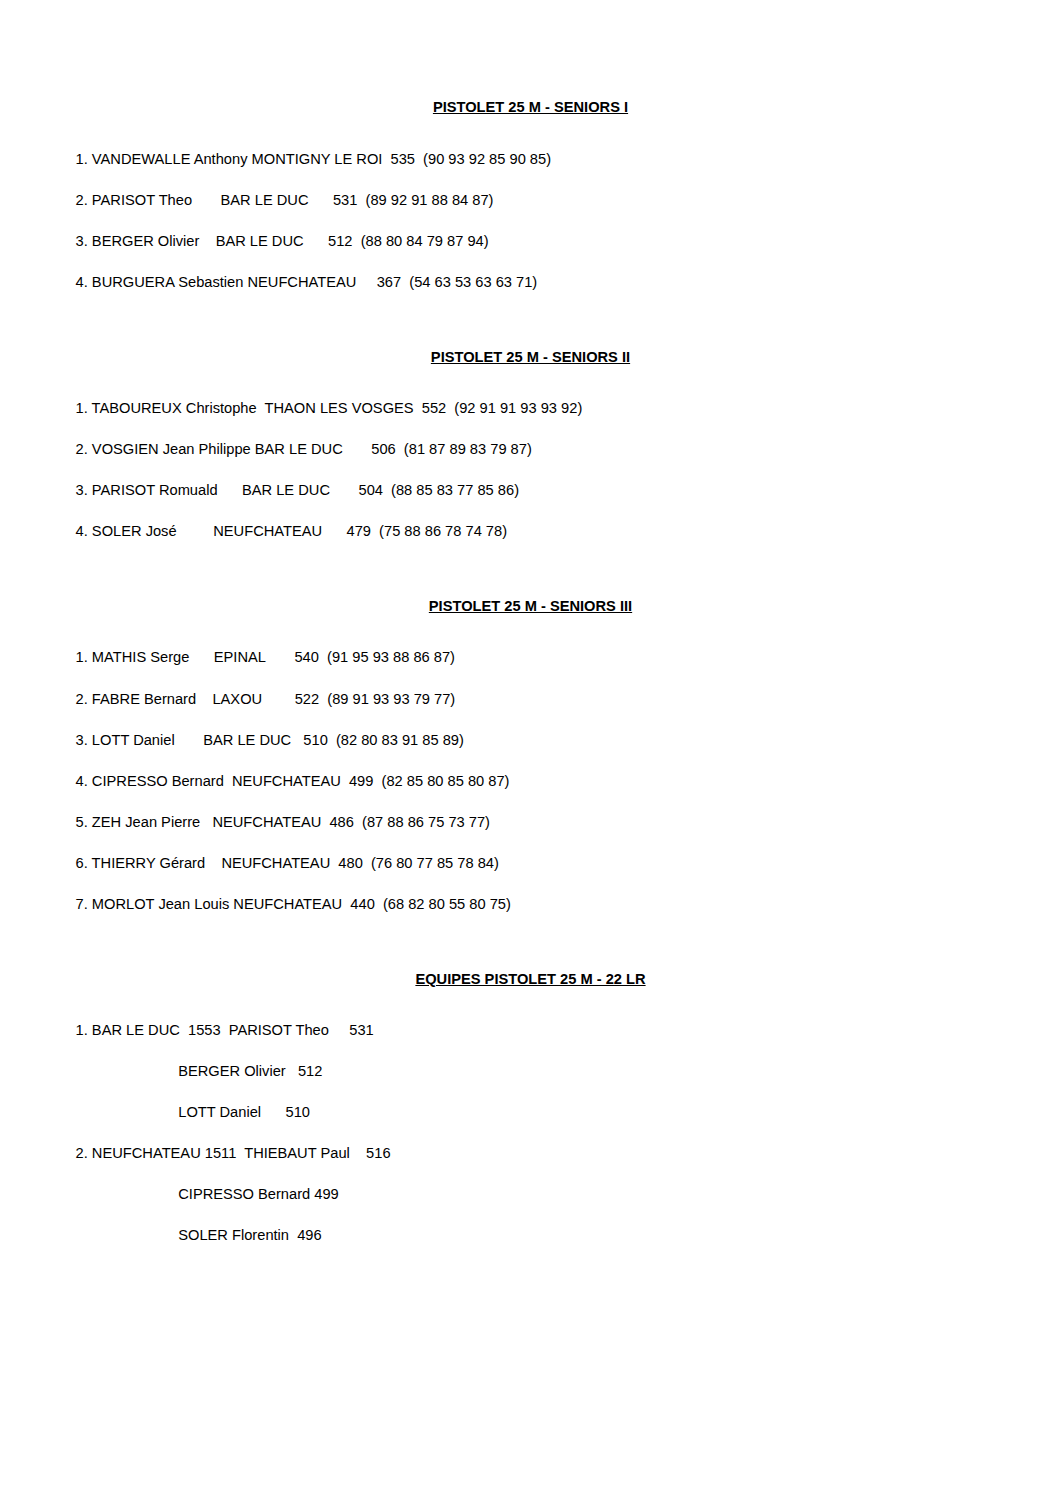PISTOLET 25 M - SENIORS I
1. VANDEWALLE Anthony MONTIGNY LE ROI 535 (90 93 92 85 90 85)
2. PARISOT Theo BAR LE DUC 531 (89 92 91 88 84 87)
3. BERGER Olivier BAR LE DUC 512 (88 80 84 79 87 94)
4. BURGUERA Sebastien NEUFCHATEAU 367 (54 63 53 63 63 71)
PISTOLET 25 M - SENIORS II
1. TABOUREUX Christophe THAON LES VOSGES 552 (92 91 91 93 93 92)
2. VOSGIEN Jean Philippe BAR LE DUC 506 (81 87 89 83 79 87)
3. PARISOT Romuald BAR LE DUC 504 (88 85 83 77 85 86)
4. SOLER José NEUFCHATEAU 479 (75 88 86 78 74 78)
PISTOLET 25 M - SENIORS III
1. MATHIS Serge EPINAL 540 (91 95 93 88 86 87)
2. FABRE Bernard LAXOU 522 (89 91 93 93 79 77)
3. LOTT Daniel BAR LE DUC 510 (82 80 83 91 85 89)
4. CIPRESSO Bernard NEUFCHATEAU 499 (82 85 80 85 80 87)
5. ZEH Jean Pierre NEUFCHATEAU 486 (87 88 86 75 73 77)
6. THIERRY Gérard NEUFCHATEAU 480 (76 80 77 85 78 84)
7. MORLOT Jean Louis NEUFCHATEAU 440 (68 82 80 55 80 75)
EQUIPES PISTOLET 25 M - 22 LR
1. BAR LE DUC 1553 PARISOT Theo 531
BERGER Olivier 512
LOTT Daniel 510
2. NEUFCHATEAU 1511 THIEBAUT Paul 516
CIPRESSO Bernard 499
SOLER Florentin 496